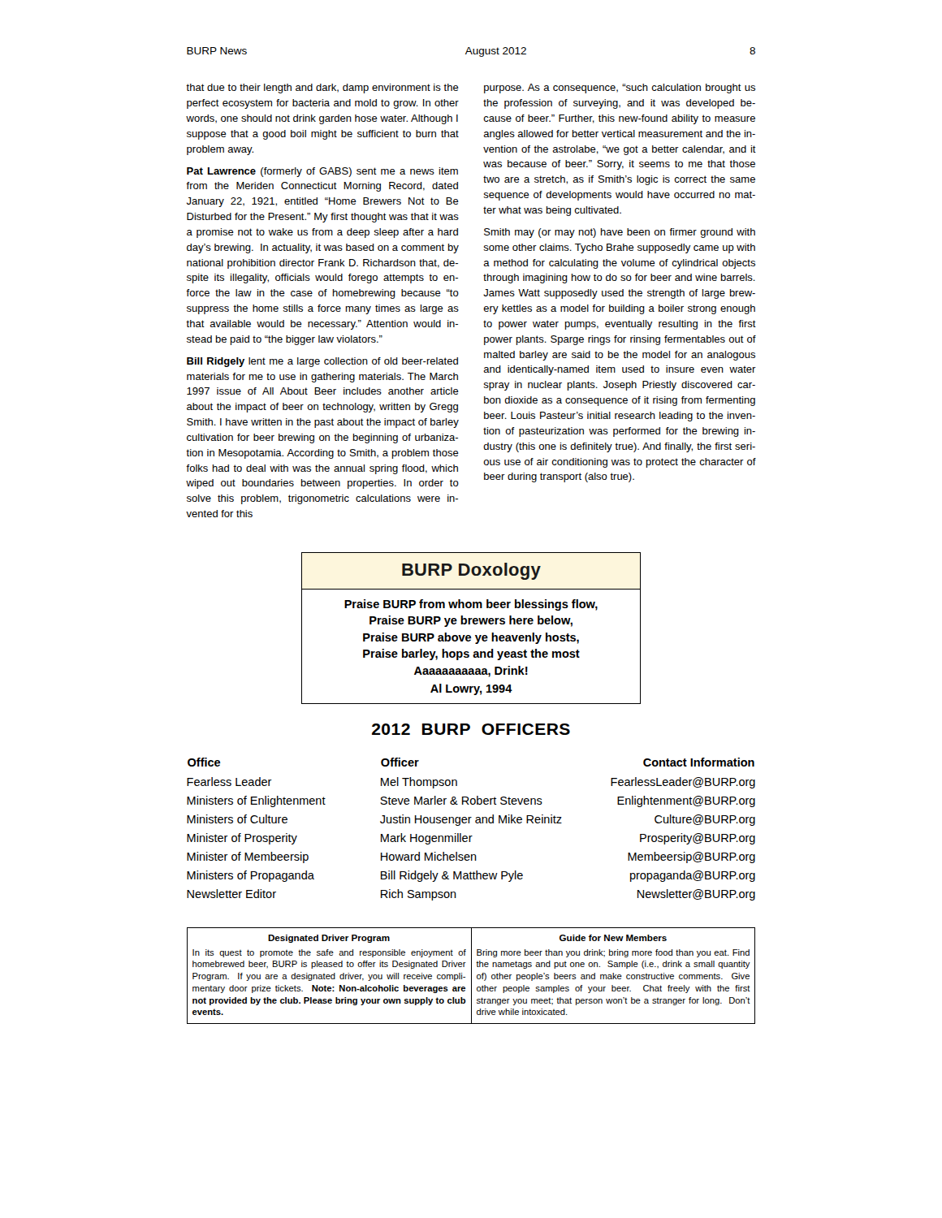BURP News
August 2012
8
that due to their length and dark, damp environment is the perfect ecosystem for bacteria and mold to grow. In other words, one should not drink garden hose water. Although I suppose that a good boil might be sufficient to burn that problem away.
Pat Lawrence (formerly of GABS) sent me a news item from the Meriden Connecticut Morning Record, dated January 22, 1921, entitled “Home Brewers Not to Be Disturbed for the Present.” My first thought was that it was a promise not to wake us from a deep sleep after a hard day’s brewing. In actuality, it was based on a comment by national prohibition director Frank D. Richardson that, despite its illegality, officials would forego attempts to enforce the law in the case of homebrewing because “to suppress the home stills a force many times as large as that available would be necessary.” Attention would instead be paid to “the bigger law violators.”
Bill Ridgely lent me a large collection of old beer-related materials for me to use in gathering materials. The March 1997 issue of All About Beer includes another article about the impact of beer on technology, written by Gregg Smith. I have written in the past about the impact of barley cultivation for beer brewing on the beginning of urbanization in Mesopotamia. According to Smith, a problem those folks had to deal with was the annual spring flood, which wiped out boundaries between properties. In order to solve this problem, trigonometric calculations were invented for this
purpose. As a consequence, “such calculation brought us the profession of surveying, and it was developed because of beer.” Further, this new-found ability to measure angles allowed for better vertical measurement and the invention of the astrolabe, “we got a better calendar, and it was because of beer.” Sorry, it seems to me that those two are a stretch, as if Smith’s logic is correct the same sequence of developments would have occurred no matter what was being cultivated.
Smith may (or may not) have been on firmer ground with some other claims. Tycho Brahe supposedly came up with a method for calculating the volume of cylindrical objects through imagining how to do so for beer and wine barrels. James Watt supposedly used the strength of large brewery kettles as a model for building a boiler strong enough to power water pumps, eventually resulting in the first power plants. Sparge rings for rinsing fermentables out of malted barley are said to be the model for an analogous and identically-named item used to insure even water spray in nuclear plants. Joseph Priestly discovered carbon dioxide as a consequence of it rising from fermenting beer. Louis Pasteur’s initial research leading to the invention of pasteurization was performed for the brewing industry (this one is definitely true). And finally, the first serious use of air conditioning was to protect the character of beer during transport (also true).
BURP Doxology
Praise BURP from whom beer blessings flow,
Praise BURP ye brewers here below,
Praise BURP above ye heavenly hosts,
Praise barley, hops and yeast the most
Aaaaaaaaaaa, Drink! Al Lowry, 1994
2012 BURP OFFICERS
| Office | Officer | Contact Information |
| --- | --- | --- |
| Fearless Leader | Mel Thompson | FearlessLeader@BURP.org |
| Ministers of Enlightenment | Steve Marler & Robert Stevens | Enlightenment@BURP.org |
| Ministers of Culture | Justin Housenger and Mike Reinitz | Culture@BURP.org |
| Minister of Prosperity | Mark Hogenmiller | Prosperity@BURP.org |
| Minister of Membeersip | Howard Michelsen | Membeersip@BURP.org |
| Ministers of Propaganda | Bill Ridgely & Matthew Pyle | propaganda@BURP.org |
| Newsletter Editor | Rich Sampson | Newsletter@BURP.org |
Designated Driver Program
In its quest to promote the safe and responsible enjoyment of homebrewed beer, BURP is pleased to offer its Designated Driver Program. If you are a designated driver, you will receive complimentary door prize tickets. Note: Non-alcoholic beverages are not provided by the club. Please bring your own supply to club events.
Guide for New Members
Bring more beer than you drink; bring more food than you eat. Find the nametags and put one on. Sample (i.e., drink a small quantity of) other people’s beers and make constructive comments. Give other people samples of your beer. Chat freely with the first stranger you meet; that person won’t be a stranger for long. Don’t drive while intoxicated.